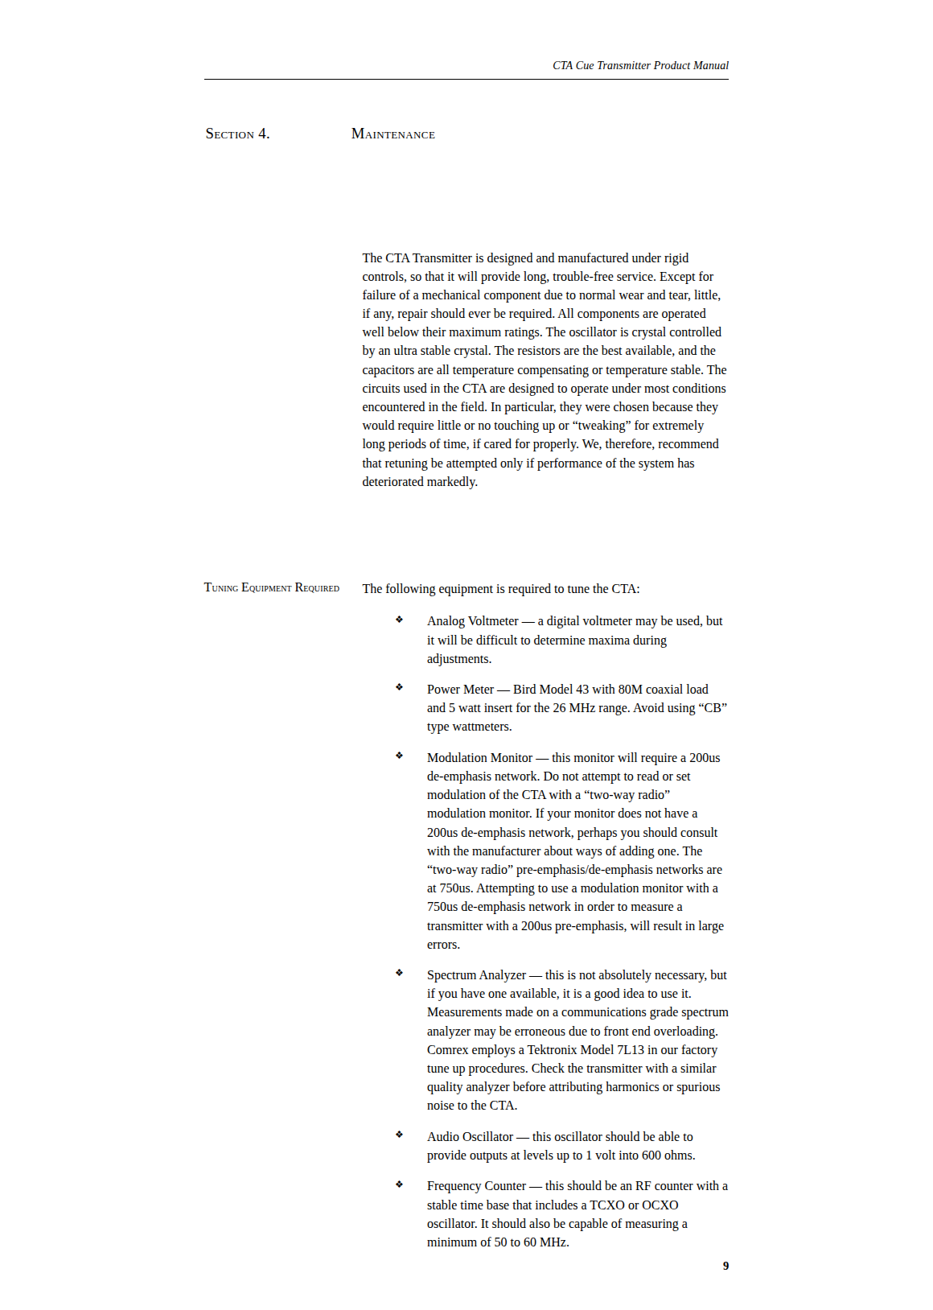CTA Cue Transmitter Product Manual
Section 4.
Maintenance
The CTA Transmitter is designed and manufactured under rigid controls, so that it will provide long, trouble-free service. Except for failure of a mechanical component due to normal wear and tear, little, if any, repair should ever be required. All components are operated well below their maximum ratings. The oscillator is crystal controlled by an ultra stable crystal. The resistors are the best available, and the capacitors are all temperature compensating or temperature stable. The circuits used in the CTA are designed to operate under most conditions encountered in the field. In particular, they were chosen because they would require little or no touching up or “tweaking” for extremely long periods of time, if cared for properly. We, therefore, recommend that retuning be attempted only if performance of the system has deteriorated markedly.
Tuning Equipment Required
The following equipment is required to tune the CTA:
Analog Voltmeter — a digital voltmeter may be used, but it will be difficult to determine maxima during adjustments.
Power Meter — Bird Model 43 with 80M coaxial load and 5 watt insert for the 26 MHz range. Avoid using “CB” type wattmeters.
Modulation Monitor — this monitor will require a 200us de-emphasis network. Do not attempt to read or set modulation of the CTA with a “two-way radio” modulation monitor. If your monitor does not have a 200us de-emphasis network, perhaps you should consult with the manufacturer about ways of adding one. The “two-way radio” pre-emphasis/de-emphasis networks are at 750us. Attempting to use a modulation monitor with a 750us de-emphasis network in order to measure a transmitter with a 200us pre-emphasis, will result in large errors.
Spectrum Analyzer — this is not absolutely necessary, but if you have one available, it is a good idea to use it. Measurements made on a communications grade spectrum analyzer may be erroneous due to front end overloading. Comrex employs a Tektronix Model 7L13 in our factory tune up procedures. Check the transmitter with a similar quality analyzer before attributing harmonics or spurious noise to the CTA.
Audio Oscillator — this oscillator should be able to provide outputs at levels up to 1 volt into 600 ohms.
Frequency Counter — this should be an RF counter with a stable time base that includes a TCXO or OCXO oscillator. It should also be capable of measuring a minimum of 50 to 60 MHz.
9